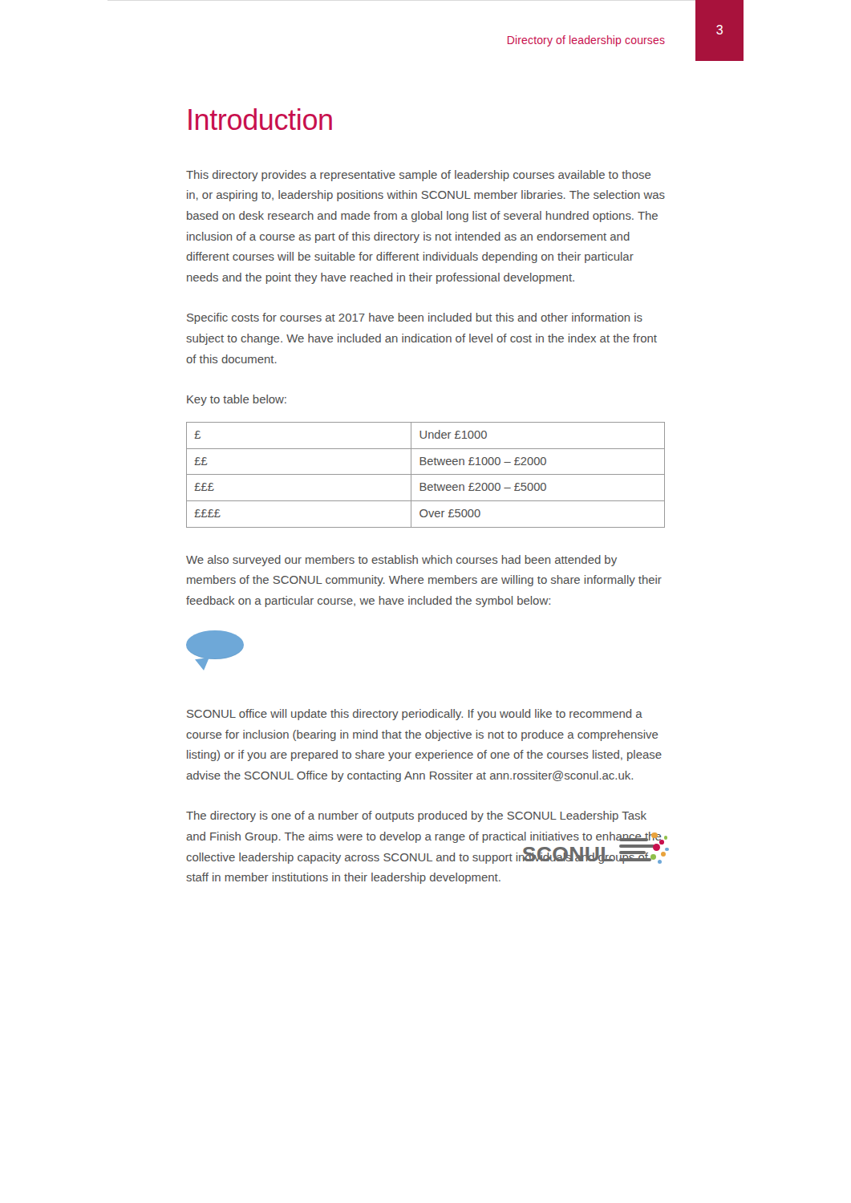3
Directory of leadership courses
Introduction
This directory provides a representative sample of leadership courses available to those in, or aspiring to, leadership positions within SCONUL member libraries. The selection was based on desk research and made from a global long list of several hundred options. The inclusion of a course as part of this directory is not intended as an endorsement and different courses will be suitable for different individuals depending on their particular needs and the point they have reached in their professional development.
Specific costs for courses at 2017 have been included but this and other information is subject to change. We have included an indication of level of cost in the index at the front of this document.
Key to table below:
| £ | Under £1000 |
| ££ | Between £1000 – £2000 |
| £££ | Between £2000 – £5000 |
| ££££ | Over £5000 |
We also surveyed our members to establish which courses had been attended by members of the SCONUL community. Where members are willing to share informally their feedback on a particular course, we have included the symbol below:
SCONUL office will update this directory periodically. If you would like to recommend a course for inclusion (bearing in mind that the objective is not to produce a comprehensive listing) or if you are prepared to share your experience of one of the courses listed, please advise the SCONUL Office by contacting Ann Rossiter at ann.rossiter@sconul.ac.uk.
The directory is one of a number of outputs produced by the SCONUL Leadership Task and Finish Group. The aims were to develop a range of practical initiatives to enhance the collective leadership capacity across SCONUL and to support individuals and groups of staff in member institutions in their leadership development.
SCONUL